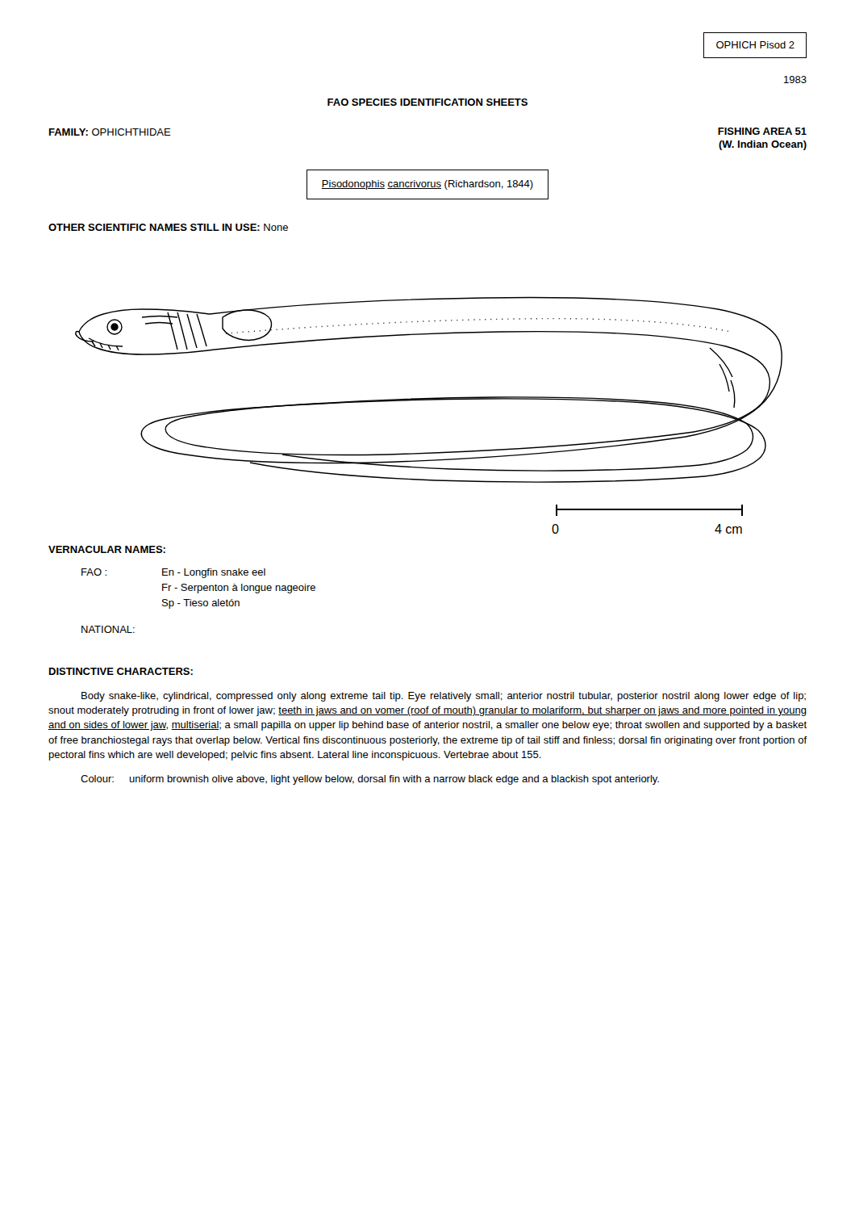OPHICH Pisod 2
1983
FAO SPECIES IDENTIFICATION SHEETS
FAMILY: OPHICHTHIDAE
FISHING AREA 51
(W. Indian Ocean)
Pisodonophis cancrivorus (Richardson, 1844)
OTHER SCIENTIFIC NAMES STILL IN USE: None
0 4 cm
VERNACULAR NAMES:
| FAO : | En - Longfin snake eel Fr - Serpenton à longue nageoire Sp - Tieso aletón |
NATIONAL:
DISTINCTIVE CHARACTERS:
Body snake-like, cylindrical, compressed only along extreme tail tip. Eye relatively small; anterior nostril tubular, posterior nostril along lower edge of lip; snout moderately protruding in front of lower jaw; teeth in jaws and on vomer (roof of mouth) granular to molariform, but sharper on jaws and more pointed in young and on sides of lower jaw, multiserial; a small papilla on upper lip behind base of anterior nostril, a smaller one below eye; throat swollen and supported by a basket of free branchiostegal rays that overlap below. Vertical fins discontinuous posteriorly, the extreme tip of tail stiff and finless; dorsal fin originating over front portion of pectoral fins which are well developed; pelvic fins absent. Lateral line inconspicuous. Vertebrae about 155.
Colour: uniform brownish olive above, light yellow below, dorsal fin with a narrow black edge and a blackish spot anteriorly.